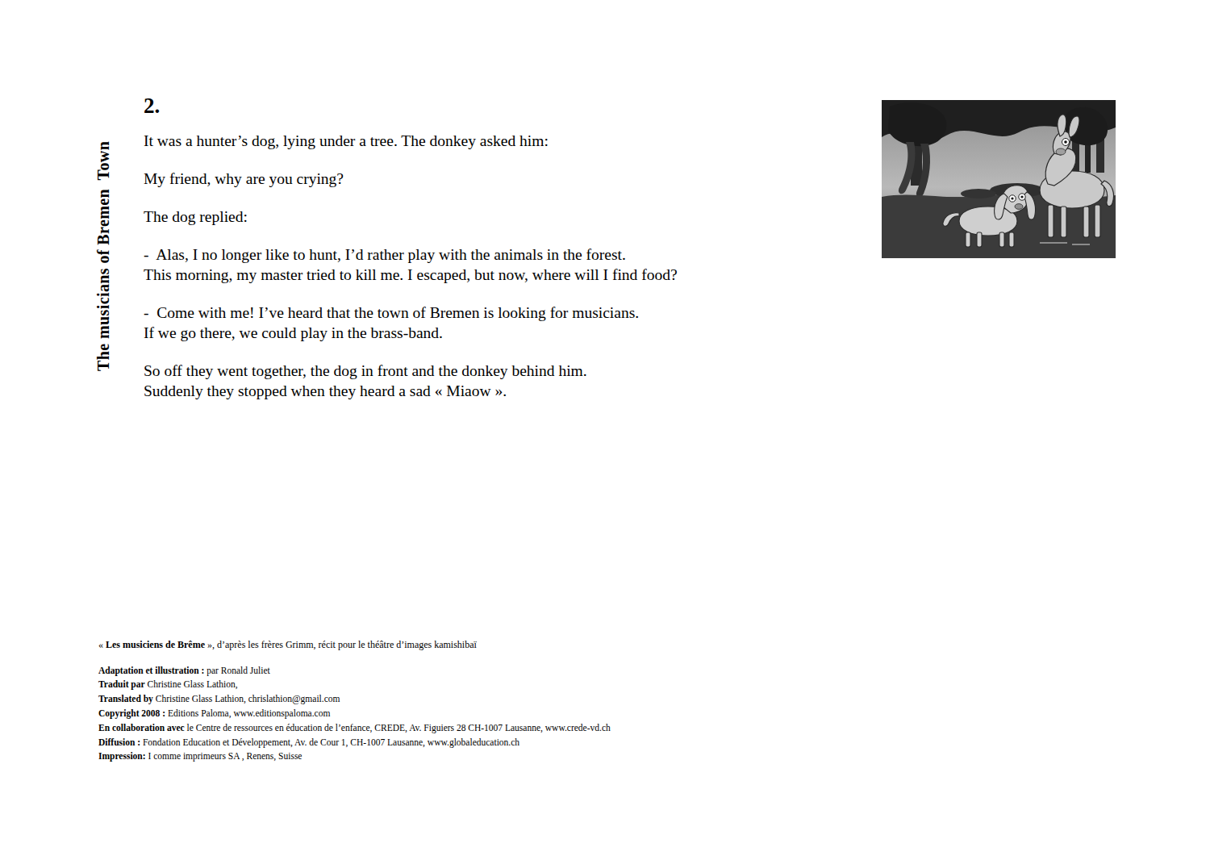The musicians of Bremen Town
2.
It was a hunter’s dog, lying under a tree. The donkey asked him:
My friend, why are you crying?
The dog replied:
- Alas, I no longer like to hunt, I’d rather play with the animals in the forest.
This morning, my master tried to kill me. I escaped, but now, where will I find food?
- Come with me! I’ve heard that the town of Bremen is looking for musicians.
If we go there, we could play in the brass-band.
So off they went together, the dog in front and the donkey behind him.
Suddenly they stopped when they heard a sad « Miaow ».
« Les musiciens de Brême », d’après les frères Grimm, récit pour le théâtre d’images kamishibaï
Adaptation et illustration : par Ronald Juliet
Traduit par Christine Glass Lathion,
Translated by Christine Glass Lathion, chrislathion@gmail.com
Copyright 2008 : Editions Paloma, www.editionspaloma.com
En collaboration avec le Centre de ressources en éducation de l’enfance, CREDE, Av. Figuiers 28 CH-1007 Lausanne, www.crede-vd.ch
Diffusion : Fondation Education et Développement, Av. de Cour 1, CH-1007 Lausanne, www.globaleducation.ch
Impression: I comme imprimeurs SA , Renens, Suisse